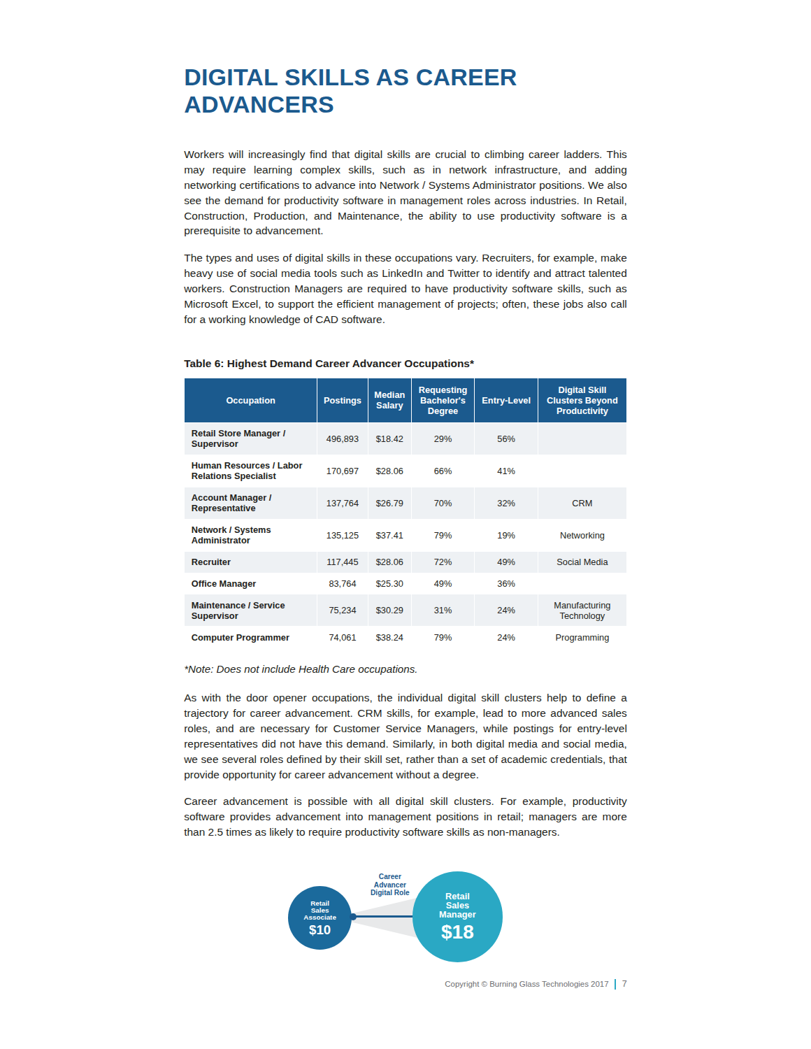DIGITAL SKILLS AS CAREER ADVANCERS
Workers will increasingly find that digital skills are crucial to climbing career ladders. This may require learning complex skills, such as in network infrastructure, and adding networking certifications to advance into Network / Systems Administrator positions. We also see the demand for productivity software in management roles across industries. In Retail, Construction, Production, and Maintenance, the ability to use productivity software is a prerequisite to advancement.
The types and uses of digital skills in these occupations vary. Recruiters, for example, make heavy use of social media tools such as LinkedIn and Twitter to identify and attract talented workers. Construction Managers are required to have productivity software skills, such as Microsoft Excel, to support the efficient management of projects; often, these jobs also call for a working knowledge of CAD software.
Table 6: Highest Demand Career Advancer Occupations*
| Occupation | Postings | Median Salary | Requesting Bachelor's Degree | Entry-Level | Digital Skill Clusters Beyond Productivity |
| --- | --- | --- | --- | --- | --- |
| Retail Store Manager / Supervisor | 496,893 | $18.42 | 29% | 56% | |
| Human Resources / Labor Relations Specialist | 170,697 | $28.06 | 66% | 41% | |
| Account Manager / Representative | 137,764 | $26.79 | 70% | 32% | CRM |
| Network / Systems Administrator | 135,125 | $37.41 | 79% | 19% | Networking |
| Recruiter | 117,445 | $28.06 | 72% | 49% | Social Media |
| Office Manager | 83,764 | $25.30 | 49% | 36% | |
| Maintenance / Service Supervisor | 75,234 | $30.29 | 31% | 24% | Manufacturing Technology |
| Computer Programmer | 74,061 | $38.24 | 79% | 24% | Programming |
*Note: Does not include Health Care occupations.
As with the door opener occupations, the individual digital skill clusters help to define a trajectory for career advancement. CRM skills, for example, lead to more advanced sales roles, and are necessary for Customer Service Managers, while postings for entry-level representatives did not have this demand. Similarly, in both digital media and social media, we see several roles defined by their skill set, rather than a set of academic credentials, that provide opportunity for career advancement without a degree.
Career advancement is possible with all digital skill clusters. For example, productivity software provides advancement into management positions in retail; managers are more than 2.5 times as likely to require productivity software skills as non-managers.
Retail
Sales
Associate
$10
Career
Advancer
Digital Role
Retail
Sales
Manager
$18
Copyright © Burning Glass Technologies 2017 7